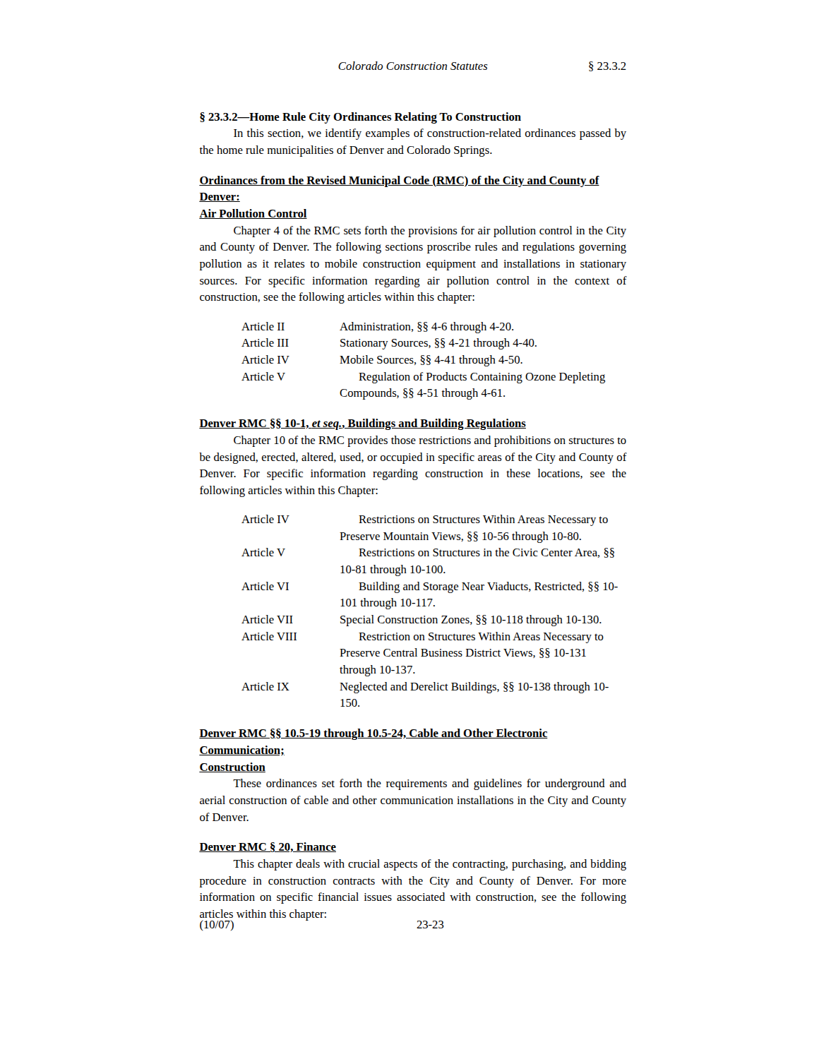Colorado Construction Statutes § 23.3.2
§ 23.3.2—Home Rule City Ordinances Relating To Construction
In this section, we identify examples of construction-related ordinances passed by the home rule municipalities of Denver and Colorado Springs.
Ordinances from the Revised Municipal Code (RMC) of the City and County of Denver:
Air Pollution Control
Chapter 4 of the RMC sets forth the provisions for air pollution control in the City and County of Denver. The following sections proscribe rules and regulations governing pollution as it relates to mobile construction equipment and installations in stationary sources. For specific information regarding air pollution control in the context of construction, see the following articles within this chapter:
| Article II | Administration, §§ 4-6 through 4-20. |
| Article III | Stationary Sources, §§ 4-21 through 4-40. |
| Article IV | Mobile Sources, §§ 4-41 through 4-50. |
| Article V | Regulation of Products Containing Ozone Depleting Compounds, §§ 4-51 through 4-61. |
Denver RMC §§ 10-1, et seq., Buildings and Building Regulations
Chapter 10 of the RMC provides those restrictions and prohibitions on structures to be designed, erected, altered, used, or occupied in specific areas of the City and County of Denver. For specific information regarding construction in these locations, see the following articles within this Chapter:
| Article IV | Restrictions on Structures Within Areas Necessary to Preserve Mountain Views, §§ 10-56 through 10-80. |
| Article V | Restrictions on Structures in the Civic Center Area, §§ 10-81 through 10-100. |
| Article VI | Building and Storage Near Viaducts, Restricted, §§ 10-101 through 10-117. |
| Article VII | Special Construction Zones, §§ 10-118 through 10-130. |
| Article VIII | Restriction on Structures Within Areas Necessary to Preserve Central Business District Views, §§ 10-131 through 10-137. |
| Article IX | Neglected and Derelict Buildings, §§ 10-138 through 10-150. |
Denver RMC §§ 10.5-19 through 10.5-24, Cable and Other Electronic Communication;
Construction
These ordinances set forth the requirements and guidelines for underground and aerial construction of cable and other communication installations in the City and County of Denver.
Denver RMC § 20, Finance
This chapter deals with crucial aspects of the contracting, purchasing, and bidding procedure in construction contracts with the City and County of Denver. For more information on specific financial issues associated with construction, see the following articles within this chapter:
(10/07)
23-23